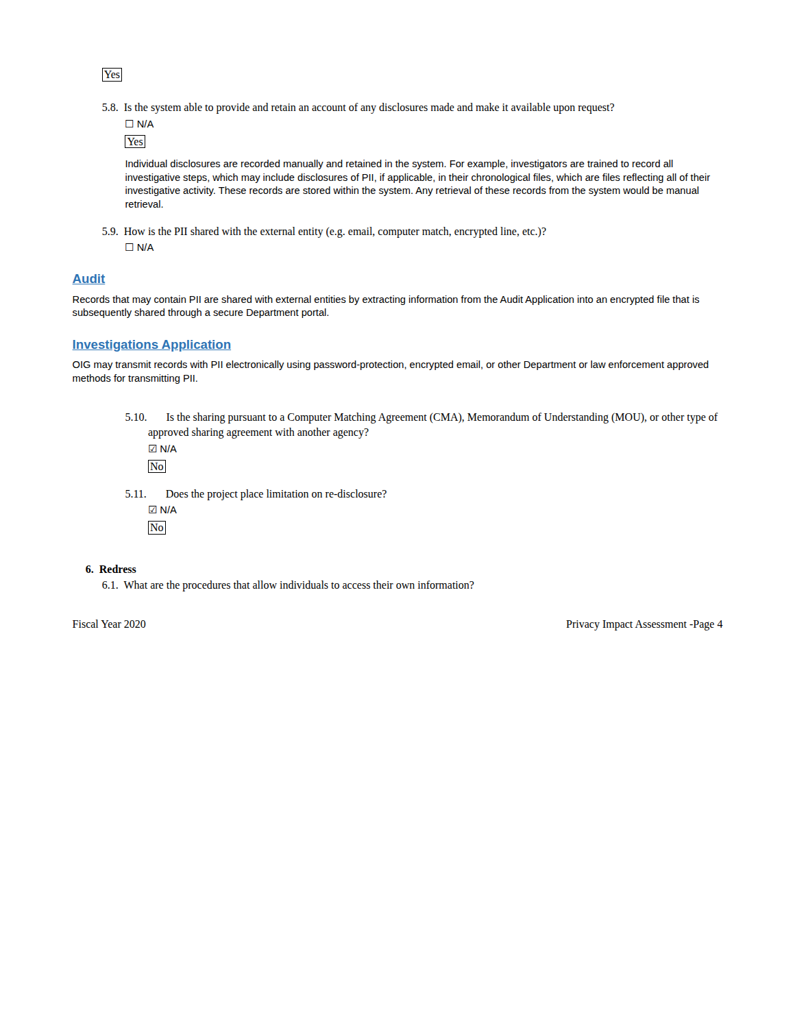Yes
5.8. Is the system able to provide and retain an account of any disclosures made and make it available upon request?
☐N/A
Yes
Individual disclosures are recorded manually and retained in the system. For example, investigators are trained to record all investigative steps, which may include disclosures of PII, if applicable, in their chronological files, which are files reflecting all of their investigative activity. These records are stored within the system. Any retrieval of these records from the system would be manual retrieval.
5.9. How is the PII shared with the external entity (e.g. email, computer match, encrypted line, etc.)?
☐N/A
Audit
Records that may contain PII are shared with external entities by extracting information from the Audit Application into an encrypted file that is subsequently shared through a secure Department portal.
Investigations Application
OIG may transmit records with PII electronically using password-protection, encrypted email, or other Department or law enforcement approved methods for transmitting PII.
5.10. Is the sharing pursuant to a Computer Matching Agreement (CMA), Memorandum of Understanding (MOU), or other type of approved sharing agreement with another agency?
☑N/A
No
5.11. Does the project place limitation on re-disclosure?
☑N/A
No
6. Redress
6.1. What are the procedures that allow individuals to access their own information?
Fiscal Year 2020 Privacy Impact Assessment -Page 4